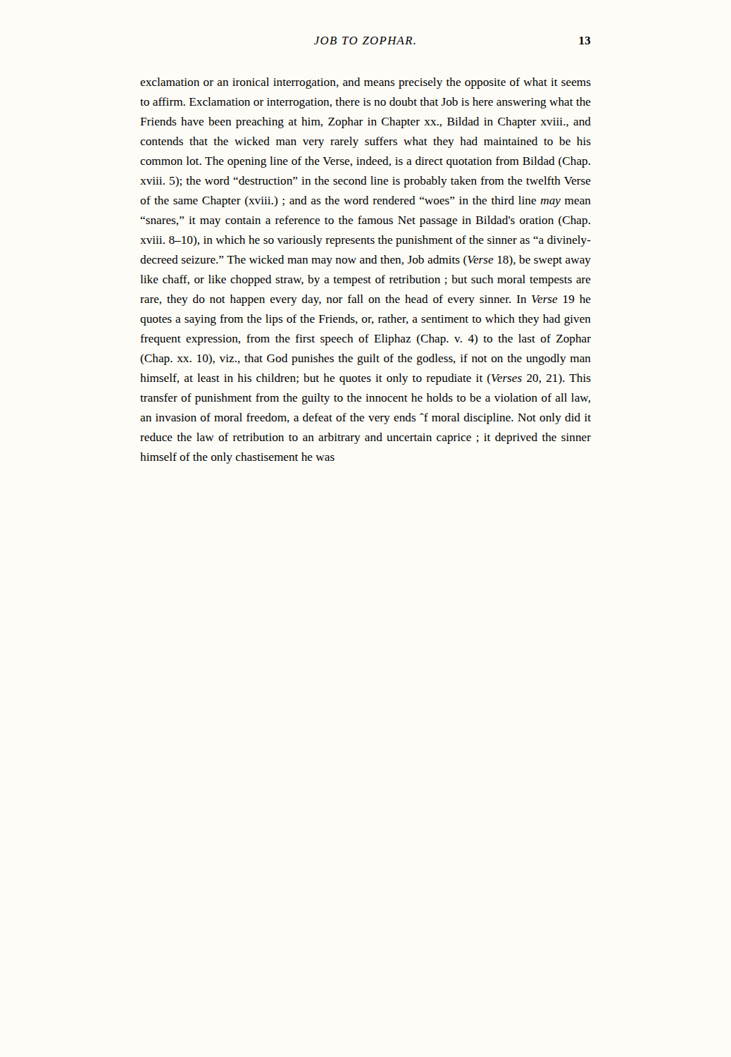Job to Zophar. 13
exclamation or an ironical interrogation, and means precisely the opposite of what it seems to affirm. Exclamation or interrogation, there is no doubt that Job is here answering what the Friends have been preaching at him, Zophar in Chapter xx., Bildad in Chapter xviii., and contends that the wicked man very rarely suffers what they had maintained to be his common lot. The opening line of the Verse, indeed, is a direct quotation from Bildad (Chap. xviii. 5); the word “destruction” in the second line is probably taken from the twelfth Verse of the same Chapter (xviii.) ; and as the word rendered “woes” in the third line may mean “snares,” it may contain a reference to the famous Net passage in Bildad's oration (Chap. xviii. 8–10), in which he so variously represents the punishment of the sinner as “a divinely-decreed seizure.” The wicked man may now and then, Job admits (Verse 18), be swept away like chaff, or like chopped straw, by a tempest of retribution ; but such moral tempests are rare, they do not happen every day, nor fall on the head of every sinner. In Verse 19 he quotes a saying from the lips of the Friends, or, rather, a sentiment to which they had given frequent expression, from the first speech of Eliphaz (Chap. v. 4) to the last of Zophar (Chap. xx. 10), viz., that God punishes the guilt of the godless, if not on the ungodly man himself, at least in his children; but he quotes it only to repudiate it (Verses 20, 21). This transfer of punishment from the guilty to the innocent he holds to be a violation of all law, an invasion of moral freedom, a defeat of the very ends ˆf moral discipline. Not only did it reduce the law of retribution to an arbitrary and uncertain caprice ; it deprived the sinner himself of the only chastisement he was